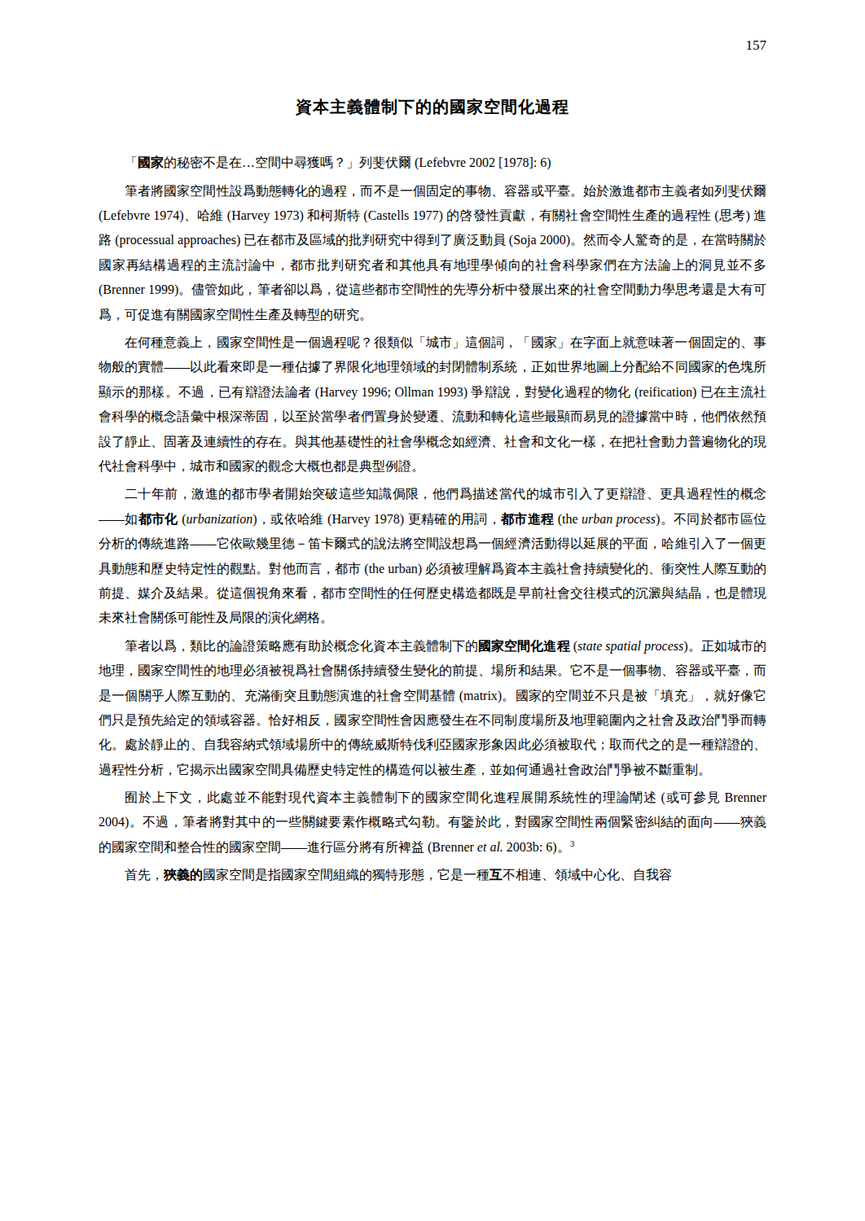157
資本主義體制下的的國家空間化過程
「國家的秘密不是在…空間中尋獲嗎？」列斐伏爾 (Lefebvre 2002 [1978]: 6)
筆者將國家空間性設爲動態轉化的過程，而不是一個固定的事物、容器或平臺。始於激進都市主義者如列斐伏爾 (Lefebvre 1974)、哈維 (Harvey 1973) 和柯斯特 (Castells 1977) 的啓發性貢獻，有關社會空間性生產的過程性 (思考) 進路 (processual approaches) 已在都市及區域的批判研究中得到了廣泛動員 (Soja 2000)。然而令人驚奇的是，在當時關於國家再結構過程的主流討論中，都市批判研究者和其他具有地理學傾向的社會科學家們在方法論上的洞見並不多 (Brenner 1999)。儘管如此，筆者卻以爲，從這些都市空間性的先導分析中發展出來的社會空間動力學思考還是大有可爲，可促進有關國家空間性生產及轉型的研究。
在何種意義上，國家空間性是一個過程呢？很類似「城市」這個詞，「國家」在字面上就意味著一個固定的、事物般的實體——以此看來即是一種佔據了界限化地理領域的封閉體制系統，正如世界地圖上分配給不同國家的色塊所顯示的那樣。不過，已有辯證法論者 (Harvey 1996; Ollman 1993) 爭辯說，對變化過程的物化 (reification) 已在主流社會科學的概念語彙中根深蒂固，以至於當學者們置身於變遷、流動和轉化這些最顯而易見的證據當中時，他們依然預設了靜止、固著及連續性的存在。與其他基礎性的社會學概念如經濟、社會和文化一樣，在把社會動力普遍物化的現代社會科學中，城市和國家的觀念大概也都是典型例證。
二十年前，激進的都市學者開始突破這些知識侷限，他們爲描述當代的城市引入了更辯證、更具過程性的概念——如都市化 (urbanization)，或依哈維 (Harvey 1978) 更精確的用詞，都市進程 (the urban process)。不同於都市區位分析的傳統進路——它依歐幾里德－笛卡爾式的說法將空間設想爲一個經濟活動得以延展的平面，哈維引入了一個更具動態和歷史特定性的觀點。對他而言，都市 (the urban) 必須被理解爲資本主義社會持續變化的、衝突性人際互動的前提、媒介及結果。從這個視角來看，都市空間性的任何歷史構造都既是早前社會交往模式的沉澱與結晶，也是體現未來社會關係可能性及局限的演化網格。
筆者以爲，類比的論證策略應有助於概念化資本主義體制下的國家空間化進程 (state spatial process)。正如城市的地理，國家空間性的地理必須被視爲社會關係持續發生變化的前提、場所和結果。它不是一個事物、容器或平臺，而是一個關乎人際互動的、充滿衝突且動態演進的社會空間基體 (matrix)。國家的空間並不只是被「填充」，就好像它們只是預先給定的領域容器。恰好相反，國家空間性會因應發生在不同制度場所及地理範圍內之社會及政治鬥爭而轉化。處於靜止的、自我容納式領域場所中的傳統威斯特伐利亞國家形象因此必須被取代；取而代之的是一種辯證的、過程性分析，它揭示出國家空間具備歷史特定性的構造何以被生產，並如何通過社會政治鬥爭被不斷重制。
囿於上下文，此處並不能對現代資本主義體制下的國家空間化進程展開系統性的理論闡述 (或可參見 Brenner 2004)。不過，筆者將對其中的一些關鍵要素作概略式勾勒。有鑒於此，對國家空間性兩個緊密糾結的面向——狹義的國家空間和整合性的國家空間——進行區分將有所裨益 (Brenner et al. 2003b: 6)。3
首先，狹義的國家空間是指國家空間組織的獨特形態，它是一種互不相連、領域中心化、自我容